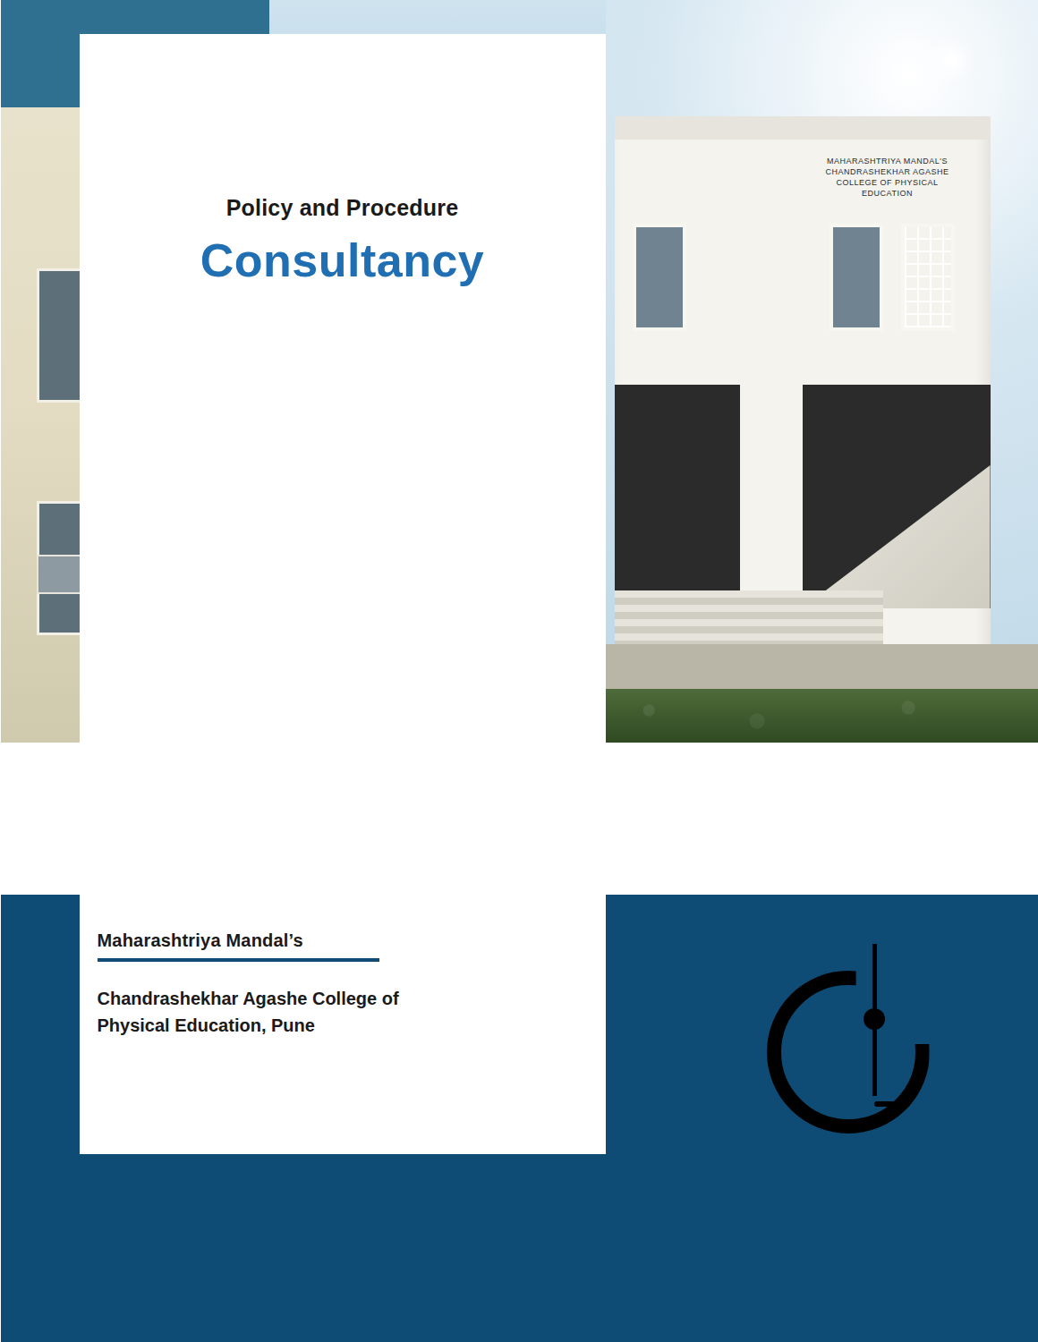MAHARASHTRIYA MANDAL'S
CHANDRASHEKHAR AGASHE
COLLEGE OF PHYSICAL EDUCATION
Policy and Procedure
Consultancy
Maharashtriya Mandal’s
Chandrashekhar Agashe College of
Physical Education, Pune